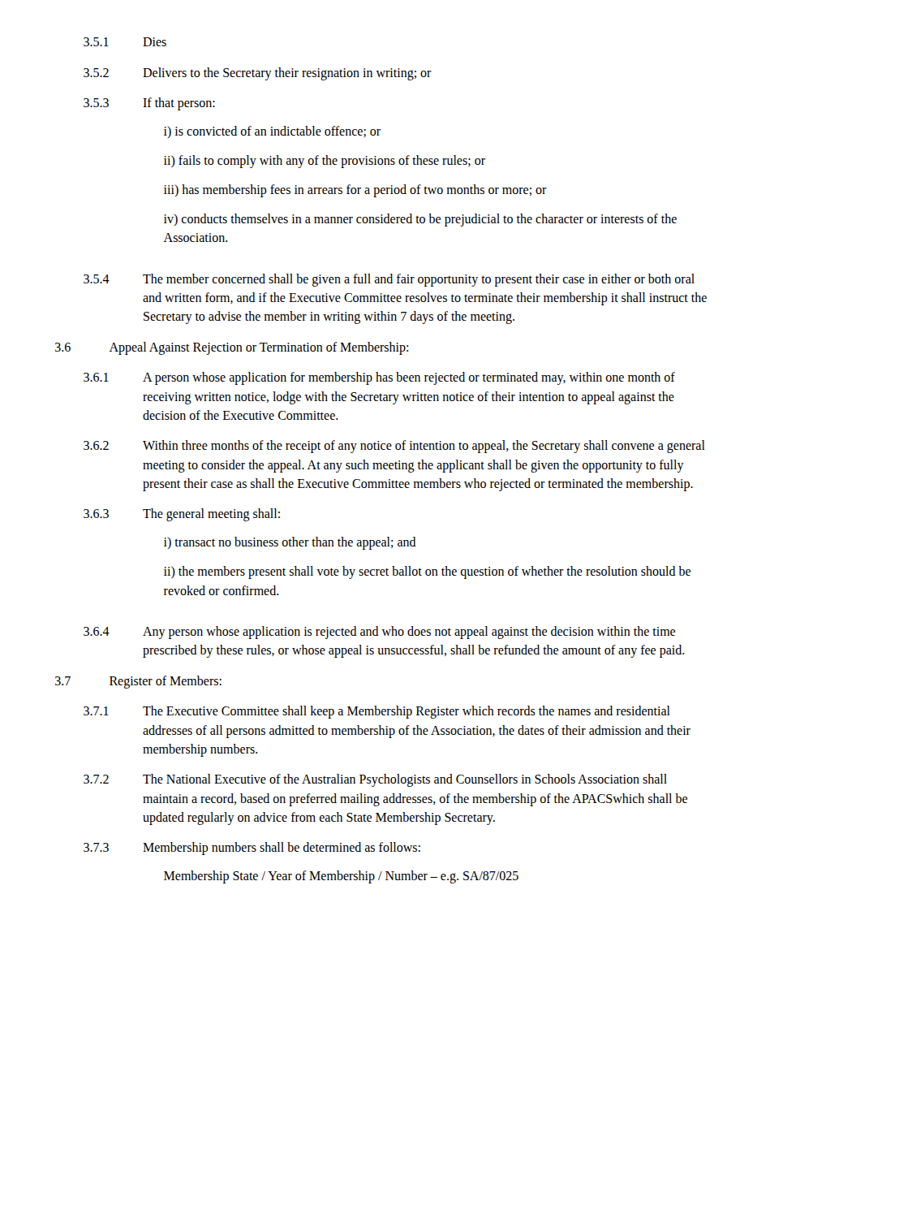3.5.1 Dies
3.5.2 Delivers to the Secretary their resignation in writing; or
3.5.3 If that person:
i) is convicted of an indictable offence; or
ii) fails to comply with any of the provisions of these rules; or
iii) has membership fees in arrears for a period of two months or more; or
iv) conducts themselves in a manner considered to be prejudicial to the character or interests of the Association.
3.5.4 The member concerned shall be given a full and fair opportunity to present their case in either or both oral and written form, and if the Executive Committee resolves to terminate their membership it shall instruct the Secretary to advise the member in writing within 7 days of the meeting.
3.6 Appeal Against Rejection or Termination of Membership:
3.6.1 A person whose application for membership has been rejected or terminated may, within one month of receiving written notice, lodge with the Secretary written notice of their intention to appeal against the decision of the Executive Committee.
3.6.2 Within three months of the receipt of any notice of intention to appeal, the Secretary shall convene a general meeting to consider the appeal. At any such meeting the applicant shall be given the opportunity to fully present their case as shall the Executive Committee members who rejected or terminated the membership.
3.6.3 The general meeting shall:
i) transact no business other than the appeal; and
ii) the members present shall vote by secret ballot on the question of whether the resolution should be revoked or confirmed.
3.6.4 Any person whose application is rejected and who does not appeal against the decision within the time prescribed by these rules, or whose appeal is unsuccessful, shall be refunded the amount of any fee paid.
3.7 Register of Members:
3.7.1 The Executive Committee shall keep a Membership Register which records the names and residential addresses of all persons admitted to membership of the Association, the dates of their admission and their membership numbers.
3.7.2 The National Executive of the Australian Psychologists and Counsellors in Schools Association shall maintain a record, based on preferred mailing addresses, of the membership of the APACSwhich shall be updated regularly on advice from each State Membership Secretary.
3.7.3 Membership numbers shall be determined as follows:
Membership State / Year of Membership / Number – e.g. SA/87/025